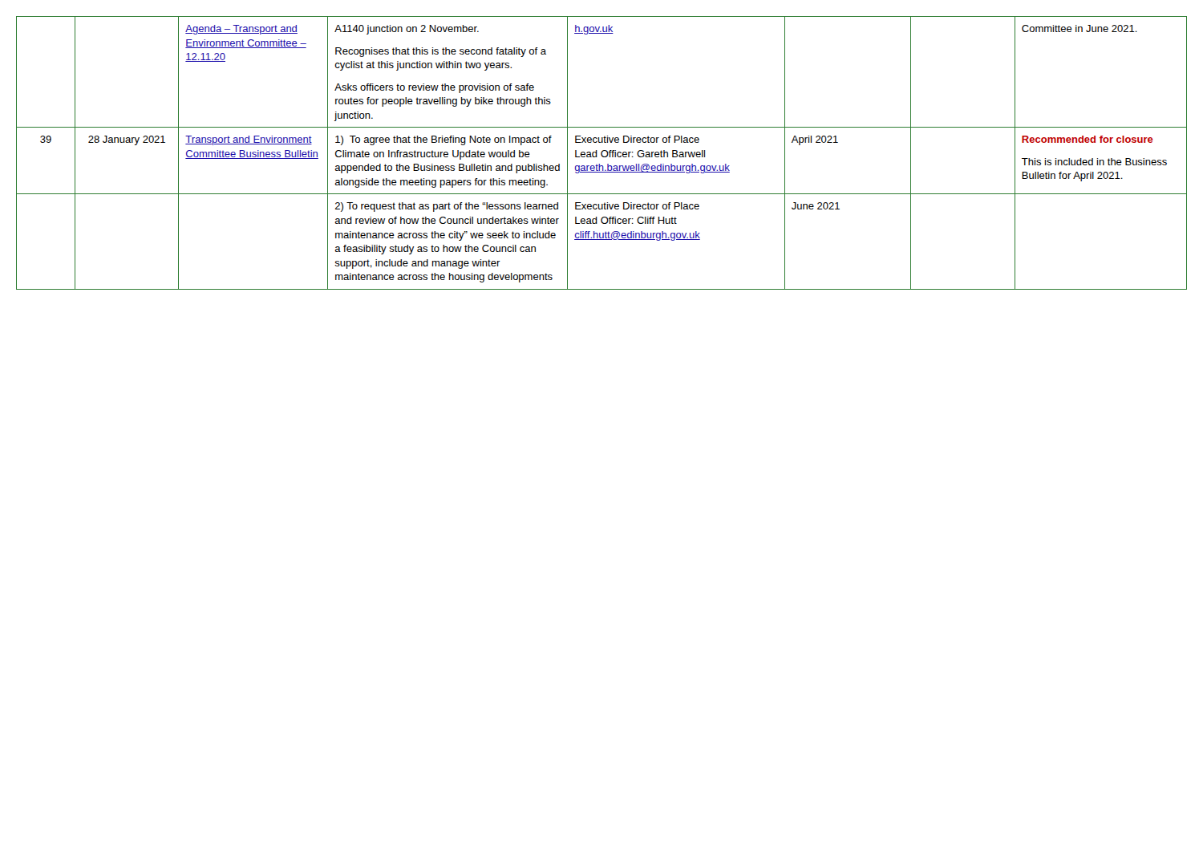| | | Agenda – Transport and Environment Committee – 12.11.20 | A1140 junction on 2 November. Recognises that this is the second fatality of a cyclist at this junction within two years. Asks officers to review the provision of safe routes for people travelling by bike through this junction. | h.gov.uk | | | Committee in June 2021. |
| 39 | 28 January 2021 | Transport and Environment Committee Business Bulletin | 1) To agree that the Briefing Note on Impact of Climate on Infrastructure Update would be appended to the Business Bulletin and published alongside the meeting papers for this meeting. | Executive Director of Place Lead Officer: Gareth Barwell gareth.barwell@edinburgh.gov.uk | April 2021 | | Recommended for closure This is included in the Business Bulletin for April 2021. |
| | | | 2) To request that as part of the “lessons learned and review of how the Council undertakes winter maintenance across the city” we seek to include a feasibility study as to how the Council can support, include and manage winter maintenance across the housing developments | Executive Director of Place Lead Officer: Cliff Hutt cliff.hutt@edinburgh.gov.uk | June 2021 | | |